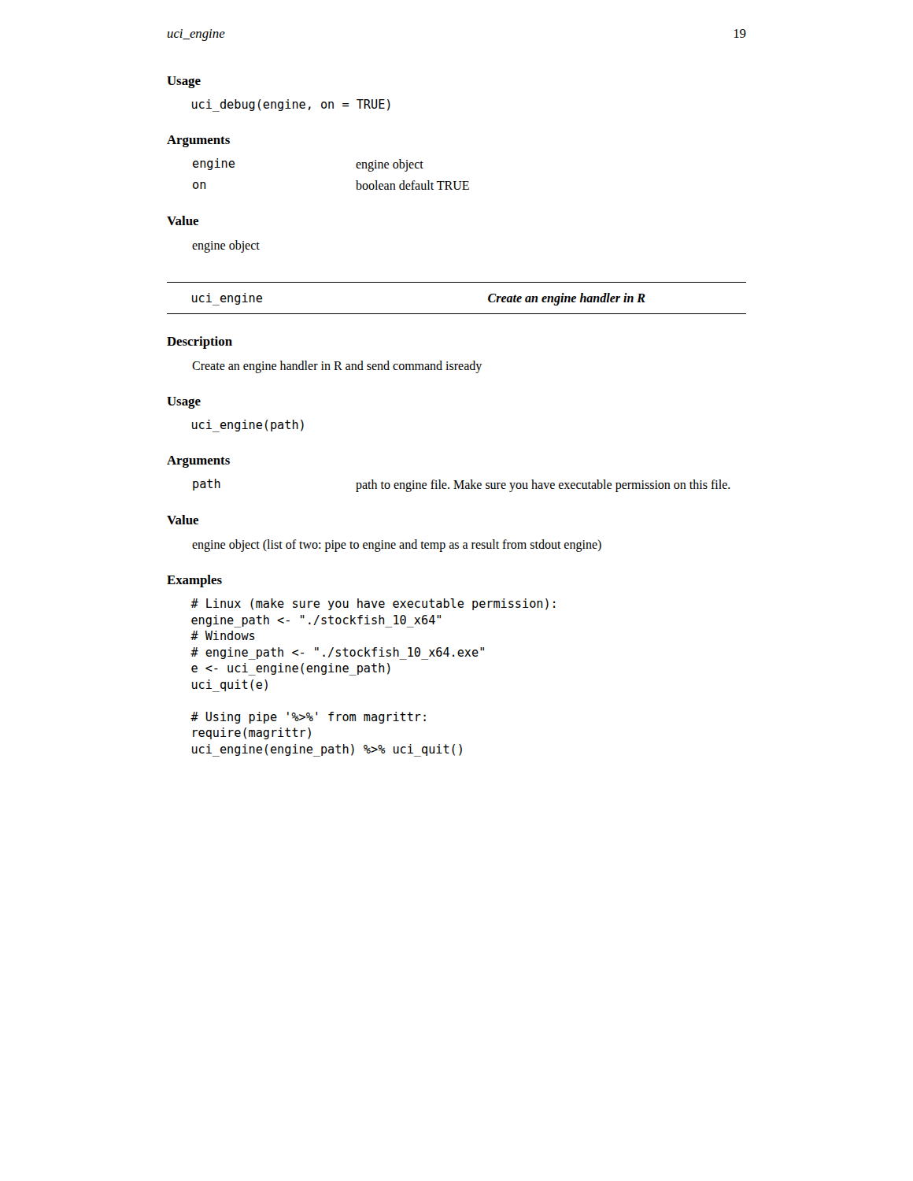uci_engine 19
Usage
uci_debug(engine, on = TRUE)
Arguments
engine
engine object
on
boolean default TRUE
Value
engine object
uci_engine Create an engine handler in R
Description
Create an engine handler in R and send command isready
Usage
uci_engine(path)
Arguments
path
path to engine file. Make sure you have executable permission on this file.
Value
engine object (list of two: pipe to engine and temp as a result from stdout engine)
Examples
# Linux (make sure you have executable permission):
engine_path <- "./stockfish_10_x64"
# Windows
# engine_path <- "./stockfish_10_x64.exe"
e <- uci_engine(engine_path)
uci_quit(e)

# Using pipe '%>%' from magrittr:
require(magrittr)
uci_engine(engine_path) %>% uci_quit()